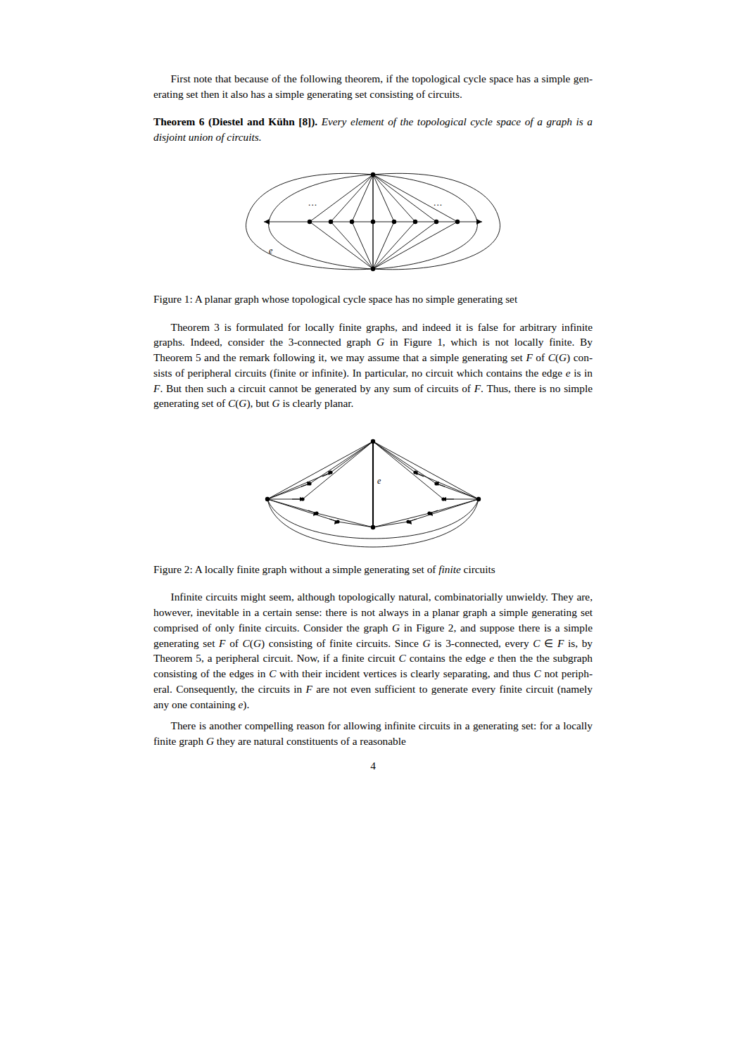First note that because of the following theorem, if the topological cycle space has a simple generating set then it also has a simple generating set consisting of circuits.
Theorem 6 (Diestel and Kühn [8]). Every element of the topological cycle space of a graph is a disjoint union of circuits.
... ... e
Figure 1: A planar graph whose topological cycle space has no simple generating set
Theorem 3 is formulated for locally finite graphs, and indeed it is false for arbitrary infinite graphs. Indeed, consider the 3-connected graph G in Figure 1, which is not locally finite. By Theorem 5 and the remark following it, we may assume that a simple generating set F of C(G) consists of peripheral circuits (finite or infinite). In particular, no circuit which contains the edge e is in F. But then such a circuit cannot be generated by any sum of circuits of F. Thus, there is no simple generating set of C(G), but G is clearly planar.
e
Figure 2: A locally finite graph without a simple generating set of finite circuits
Infinite circuits might seem, although topologically natural, combinatorially unwieldy. They are, however, inevitable in a certain sense: there is not always in a planar graph a simple generating set comprised of only finite circuits. Consider the graph G in Figure 2, and suppose there is a simple generating set F of C(G) consisting of finite circuits. Since G is 3-connected, every C ∈ F is, by Theorem 5, a peripheral circuit. Now, if a finite circuit C contains the edge e then the the subgraph consisting of the edges in C with their incident vertices is clearly separating, and thus C not peripheral. Consequently, the circuits in F are not even sufficient to generate every finite circuit (namely any one containing e).
There is another compelling reason for allowing infinite circuits in a generating set: for a locally finite graph G they are natural constituents of a reasonable
4